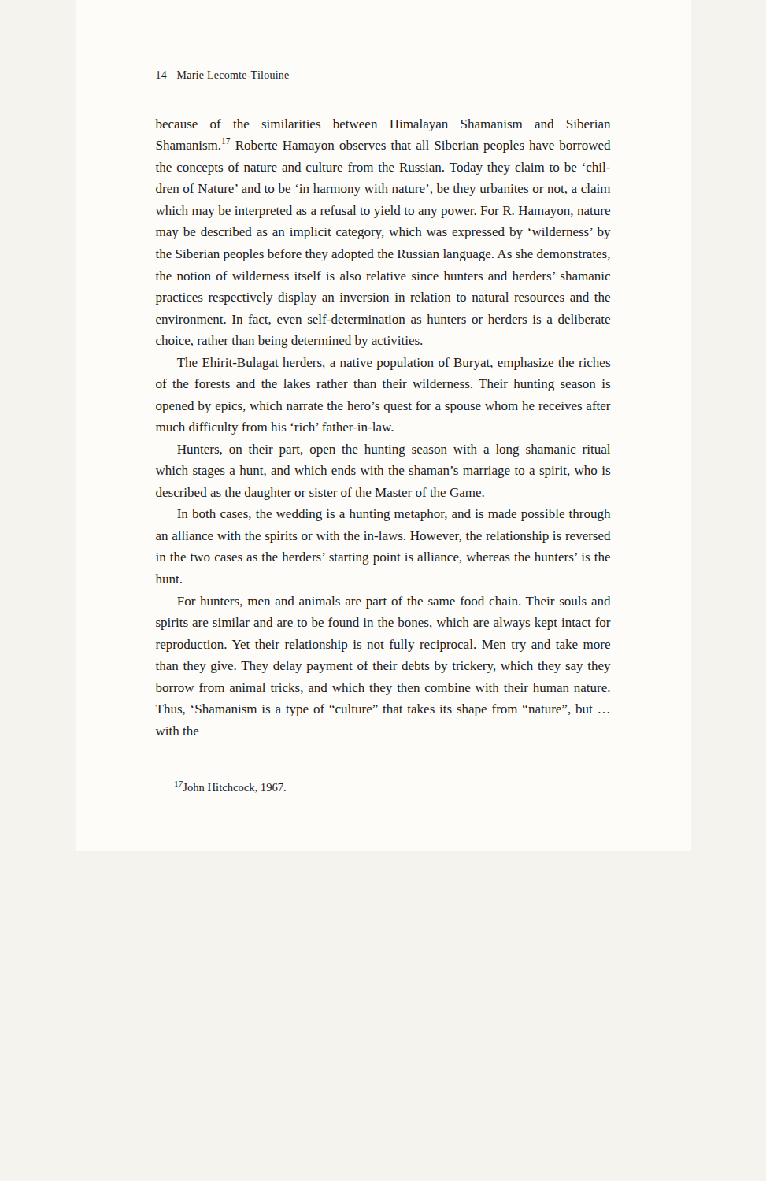14 Marie Lecomte-Tilouine
because of the similarities between Himalayan Shamanism and Siberian Shamanism.17 Roberte Hamayon observes that all Siberian peoples have borrowed the concepts of nature and culture from the Russian. Today they claim to be ‘children of Nature’ and to be ‘in harmony with nature’, be they urbanites or not, a claim which may be interpreted as a refusal to yield to any power. For R. Hamayon, nature may be described as an implicit category, which was expressed by ‘wilderness’ by the Siberian peoples before they adopted the Russian language. As she demonstrates, the notion of wilderness itself is also relative since hunters and herders’ shamanic practices respectively display an inversion in relation to natural resources and the environment. In fact, even self-determination as hunters or herders is a deliberate choice, rather than being determined by activities.
The Ehirit-Bulagat herders, a native population of Buryat, emphasize the riches of the forests and the lakes rather than their wilderness. Their hunting season is opened by epics, which narrate the hero’s quest for a spouse whom he receives after much difficulty from his ‘rich’ father-in-law.
Hunters, on their part, open the hunting season with a long shamanic ritual which stages a hunt, and which ends with the shaman’s marriage to a spirit, who is described as the daughter or sister of the Master of the Game.
In both cases, the wedding is a hunting metaphor, and is made possible through an alliance with the spirits or with the in-laws. However, the relationship is reversed in the two cases as the herders’ starting point is alliance, whereas the hunters’ is the hunt.
For hunters, men and animals are part of the same food chain. Their souls and spirits are similar and are to be found in the bones, which are always kept intact for reproduction. Yet their relationship is not fully reciprocal. Men try and take more than they give. They delay payment of their debts by trickery, which they say they borrow from animal tricks, and which they then combine with their human nature. Thus, ‘Shamanism is a type of “culture” that takes its shape from “nature”, but … with the
17 John Hitchcock, 1967.